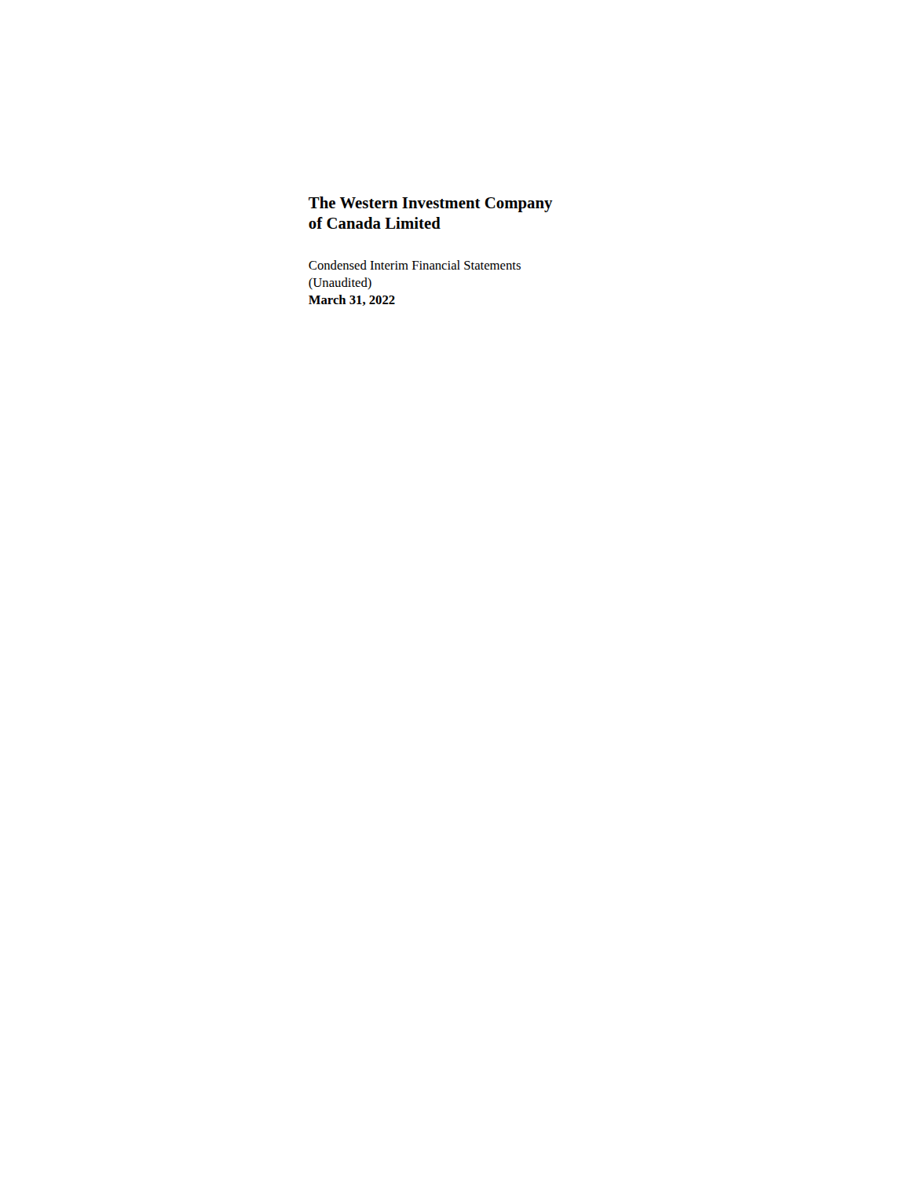The Western Investment Company
of Canada Limited
Condensed Interim Financial Statements
(Unaudited)
March 31, 2022